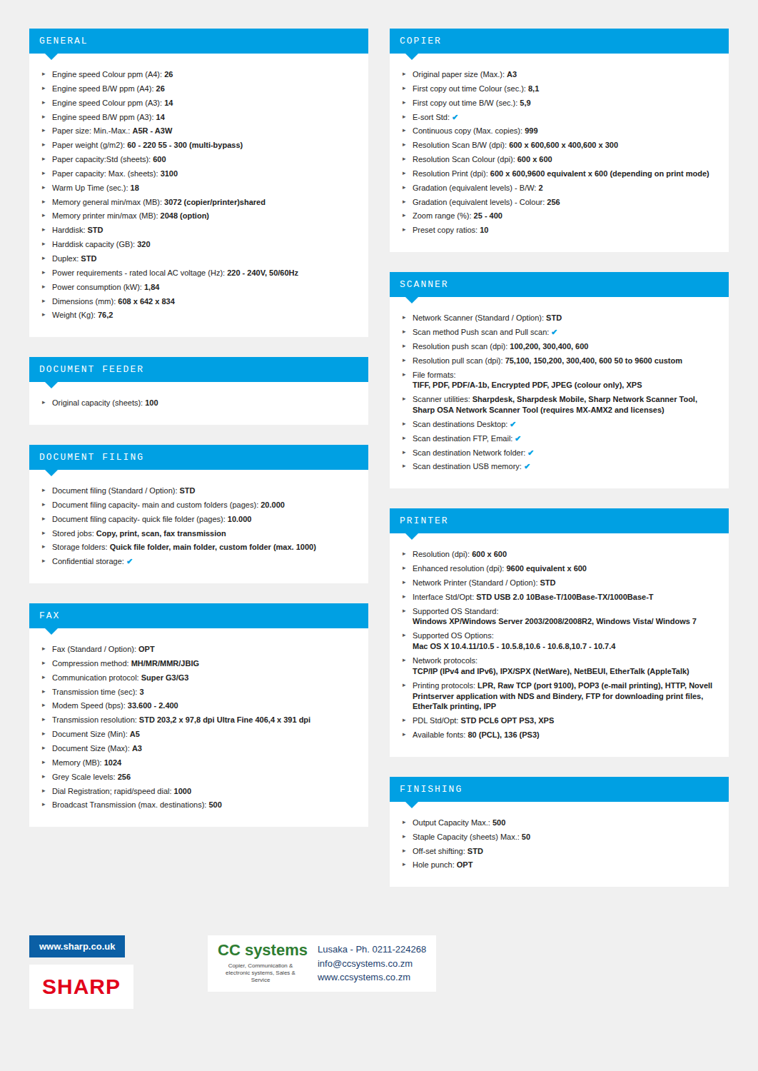GENERAL
Engine speed Colour ppm (A4): 26
Engine speed B/W ppm (A4): 26
Engine speed Colour ppm (A3): 14
Engine speed B/W ppm (A3): 14
Paper size: Min.-Max.: A5R - A3W
Paper weight (g/m2): 60 - 220 55 - 300 (multi-bypass)
Paper capacity:Std (sheets): 600
Paper capacity: Max. (sheets): 3100
Warm Up Time (sec.): 18
Memory general min/max (MB): 3072 (copier/printer)shared
Memory printer min/max (MB): 2048 (option)
Harddisk: STD
Harddisk capacity (GB): 320
Duplex: STD
Power requirements - rated local AC voltage (Hz): 220 - 240V, 50/60Hz
Power consumption (kW): 1,84
Dimensions (mm): 608 x 642 x 834
Weight (Kg): 76,2
DOCUMENT FEEDER
Original capacity (sheets): 100
DOCUMENT FILING
Document filing (Standard / Option): STD
Document filing capacity- main and custom folders (pages): 20.000
Document filing capacity- quick file folder (pages): 10.000
Stored jobs: Copy, print, scan, fax transmission
Storage folders: Quick file folder, main folder, custom folder (max. 1000)
Confidential storage: ✔
FAX
Fax (Standard / Option): OPT
Compression method: MH/MR/MMR/JBIG
Communication protocol: Super G3/G3
Transmission time (sec): 3
Modem Speed (bps): 33.600 - 2.400
Transmission resolution: STD 203,2 x 97,8 dpi Ultra Fine 406,4 x 391 dpi
Document Size (Min): A5
Document Size (Max): A3
Memory (MB): 1024
Grey Scale levels: 256
Dial Registration; rapid/speed dial: 1000
Broadcast Transmission (max. destinations): 500
COPIER
Original paper size (Max.): A3
First copy out time Colour (sec.): 8,1
First copy out time B/W (sec.): 5,9
E-sort Std: ✔
Continuous copy (Max. copies): 999
Resolution Scan B/W (dpi): 600 x 600,600 x 400,600 x 300
Resolution Scan Colour (dpi): 600 x 600
Resolution Print (dpi): 600 x 600,9600 equivalent x 600 (depending on print mode)
Gradation (equivalent levels) - B/W: 2
Gradation (equivalent levels) - Colour: 256
Zoom range (%): 25 - 400
Preset copy ratios: 10
SCANNER
Network Scanner (Standard / Option): STD
Scan method Push scan and Pull scan: ✔
Resolution push scan (dpi): 100,200, 300,400, 600
Resolution pull scan (dpi): 75,100, 150,200, 300,400, 600 50 to 9600 custom
File formats:
TIFF, PDF, PDF/A-1b, Encrypted PDF, JPEG (colour only), XPS
Scanner utilities: Sharpdesk, Sharpdesk Mobile, Sharp Network Scanner Tool, Sharp OSA Network Scanner Tool (requires MX-AMX2 and licenses)
Scan destinations Desktop: ✔
Scan destination FTP, Email: ✔
Scan destination Network folder: ✔
Scan destination USB memory: ✔
PRINTER
Resolution (dpi): 600 x 600
Enhanced resolution (dpi): 9600 equivalent x 600
Network Printer (Standard / Option): STD
Interface Std/Opt: STD USB 2.0 10Base-T/100Base-TX/1000Base-T
Supported OS Standard:
Windows XP/Windows Server 2003/2008/2008R2, Windows Vista/ Windows 7
Supported OS Options:
Mac OS X 10.4.11/10.5 - 10.5.8,10.6 - 10.6.8,10.7 - 10.7.4
Network protocols:
TCP/IP (IPv4 and IPv6), IPX/SPX (NetWare), NetBEUI, EtherTalk (AppleTalk)
Printing protocols: LPR, Raw TCP (port 9100), POP3 (e-mail printing), HTTP, Novell Printserver application with NDS and Bindery, FTP for downloading print files, EtherTalk printing, IPP
PDL Std/Opt: STD PCL6 OPT PS3, XPS
Available fonts: 80 (PCL), 136 (PS3)
FINISHING
Output Capacity Max.: 500
Staple Capacity (sheets) Max.: 50
Off-set shifting: STD
Hole punch: OPT
www.sharp.co.uk
SHARP
CC systems
Copier, Communication & electronic systems, Sales & Service
Lusaka - Ph. 0211-224268
info@ccsystems.co.zm
www.ccsystems.co.zm